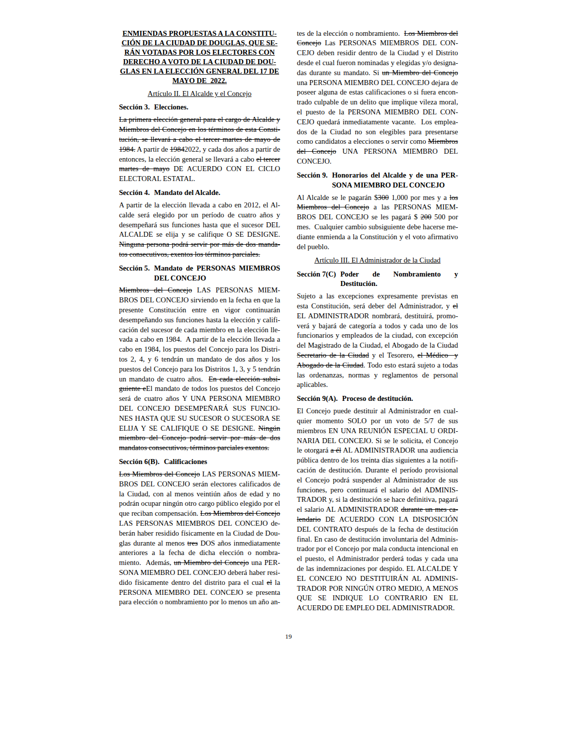Enmiendas propuestas a la Constitución de la Ciudad de Douglas, que serán votadas por los electores con derecho a voto de la Ciudad de Douglas en la elección general del 17 de mayo de 2022.
Artículo II. El Alcalde y el Concejo
Sección 3. Elecciones.
La primera elección general para el cargo de Alcalde y Miembros del Concejo en los términos de esta Constitución, se llevará a cabo el tercer martes de mayo de 1984. A partir de 19842022, y cada dos años a partir de entonces, la elección general se llevará a cabo el tercer martes de mayo de acuerdo con el ciclo electoral estatal.
Sección 4. Mandato del Alcalde.
A partir de la elección llevada a cabo en 2012, el Alcalde será elegido por un período de cuatro años y desempeñará sus funciones hasta que el sucesor del Alcalde se elija y se califique o se designe. Ninguna persona podrá servir por más de dos mandatos consecutivos, exentos los términos parciales.
Sección 5. Mandato de personas miembros del Concejo
Miembros del Concejo Las personas miembros del Concejo sirviendo en la fecha en que la presente Constitución entre en vigor continuarán desempeñando sus funciones hasta la elección y calificación del sucesor de cada miembro en la elección llevada a cabo en 1984. A partir de la elección llevada a cabo en 1984, los puestos del Concejo para los Distritos 2, 4, y 6 tendrán un mandato de dos años y los puestos del Concejo para los Distritos 1, 3, y 5 tendrán un mandato de cuatro años. En cada elección subsiguiente eEl mandato de todos los puestos del Concejo será de cuatro años y una persona miembro del Concejo desempeñará sus funciones hasta que su sucesor o sucesora se elija y se califique o se designe. Ningún miembro del Concejo podrá servir por más de dos mandatos consecutivos, términos parciales exentos.
Sección 6(B). Calificaciones
Los Miembros del Concejo Las personas miembros del Concejo serán electores calificados de la Ciudad, con al menos veintiún años de edad y no podrán ocupar ningún otro cargo público elegido por el que reciban compensación. Los Miembros del Concejo Las personas miembros del Concejo deberán haber residido físicamente en la Ciudad de Douglas durante al menos tres dos años inmediatamente anteriores a la fecha de dicha elección o nombramiento. Además, un Miembro del Concejo una persona miembro del Concejo deberá haber residido físicamente dentro del distrito para el cual el la persona miembro del Concejo se presenta para elección o nombramiento por lo menos un año antes de la elección o nombramiento. Los Miembros del Concejo Las personas miembros del Concejo deben residir dentro de la Ciudad y el Distrito desde el cual fueron nominadas y elegidas y/o designadas durante su mandato. Si un Miembro del Concejo una persona miembro del Concejo dejara de poseer alguna de estas calificaciones o si fuera encontrado culpable de un delito que implique vileza moral, el puesto de la persona miembro del Concejo quedará inmediatamente vacante. Los empleados de la Ciudad no son elegibles para presentarse como candidatos a elecciones o servir como Miembros del Concejo una persona miembro del Concejo.
Sección 9. Honorarios del Alcalde y de una persona miembro del Concejo
Al Alcalde se le pagarán $300 1,000 por mes y a los Miembros del Concejo a las personas miembros del Concejo se les pagará $ 200 500 por mes. Cualquier cambio subsiguiente debe hacerse mediante enmienda a la Constitución y el voto afirmativo del pueblo.
Artículo III. El Administrador de la Ciudad
Sección 7(C) Poder de Nombramiento y Destitución.
Sujeto a las excepciones expresamente previstas en esta Constitución, será deber del Administrador, y el el Administrador nombrará, destituirá, promoverá y bajará de categoría a todos y cada uno de los funcionarios y empleados de la ciudad, con excepción del Magistrado de la Ciudad, el Abogado de la Ciudad Secretario de la Ciudad y el Tesorero, el Médico y Abogado de la Ciudad. Todo esto estará sujeto a todas las ordenanzas, normas y reglamentos de personal aplicables.
Sección 9(A). Proceso de destitución.
El Concejo puede destituir al Administrador en cualquier momento solo por un voto de 5/7 de sus miembros en una reunión especial u ordinaria del Concejo. Si se le solicita, el Concejo le otorgará a él al Administrador una audiencia pública dentro de los treinta días siguientes a la notificación de destitución. Durante el período provisional el Concejo podrá suspender al Administrador de sus funciones, pero continuará el salario del Administrador y, si la destitución se hace definitiva, pagará el salario al Administrador durante un mes calendario de acuerdo con la disposición del contrato después de la fecha de destitución final. En caso de destitución involuntaria del Administrador por el Concejo por mala conducta intencional en el puesto, el Administrador perderá todas y cada una de las indemnizaciones por despido. El Alcalde y el Concejo no destituirán al Administrador por ningún otro medio, a menos que se indique lo contrario en el acuerdo de empleo del Administrador.
19